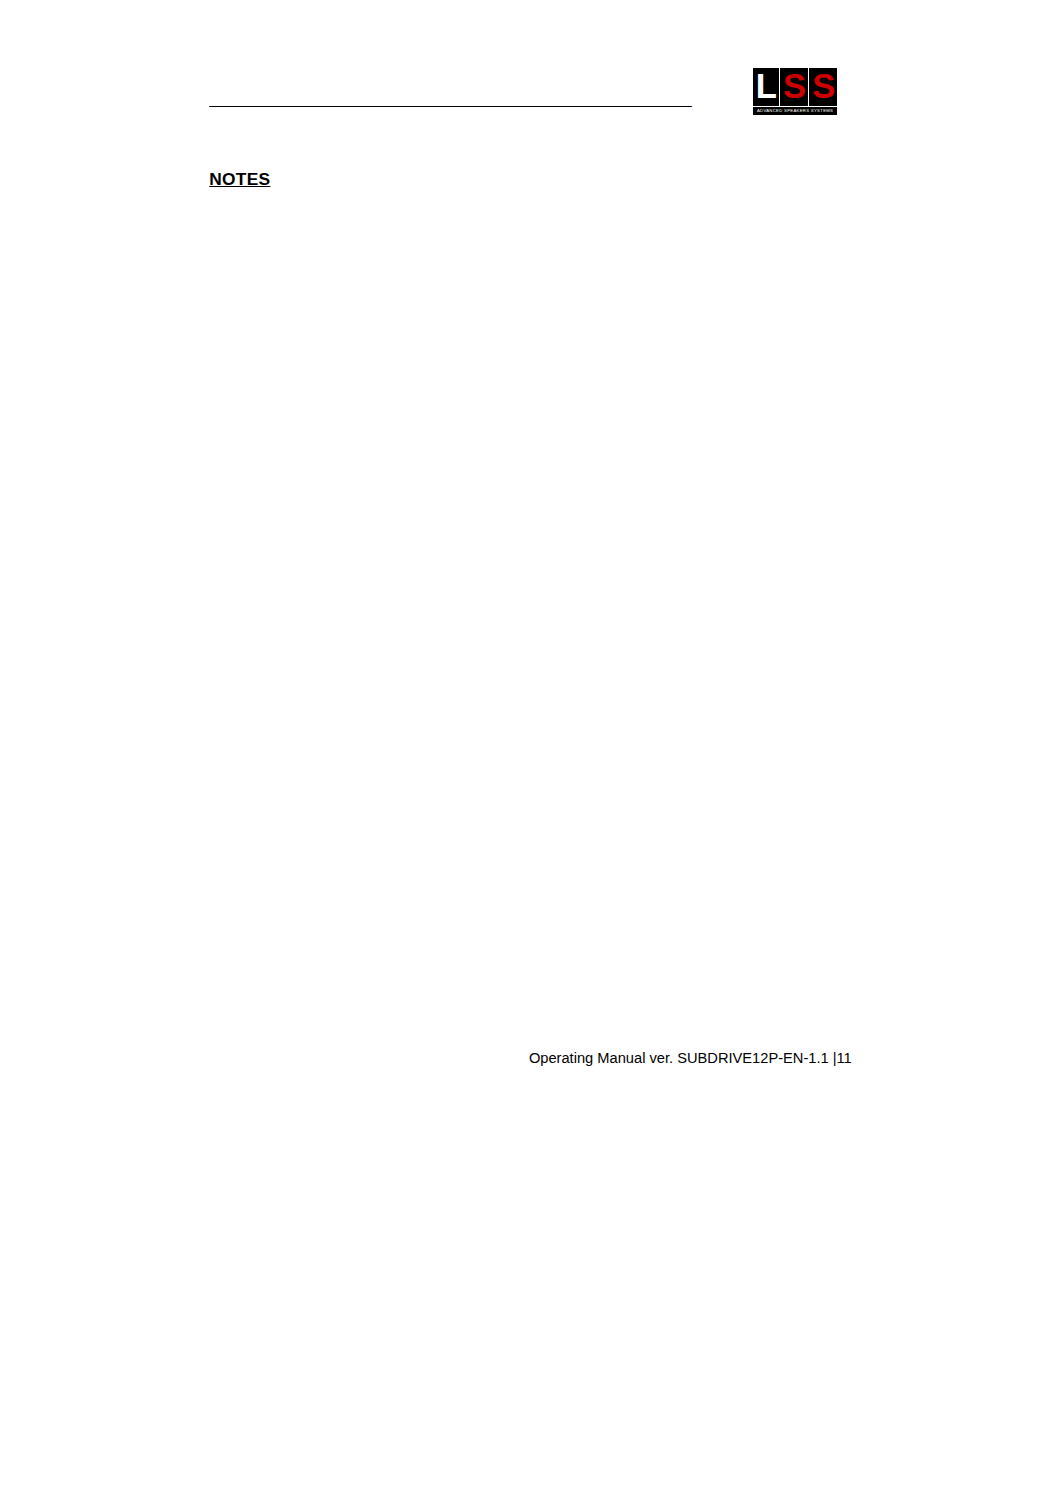_______________________________________________________________
LSS
ADVANCED SPEAKERS SYSTEMS
NOTES
Operating Manual ver. SUBDRIVE12P-EN-1.1 |11